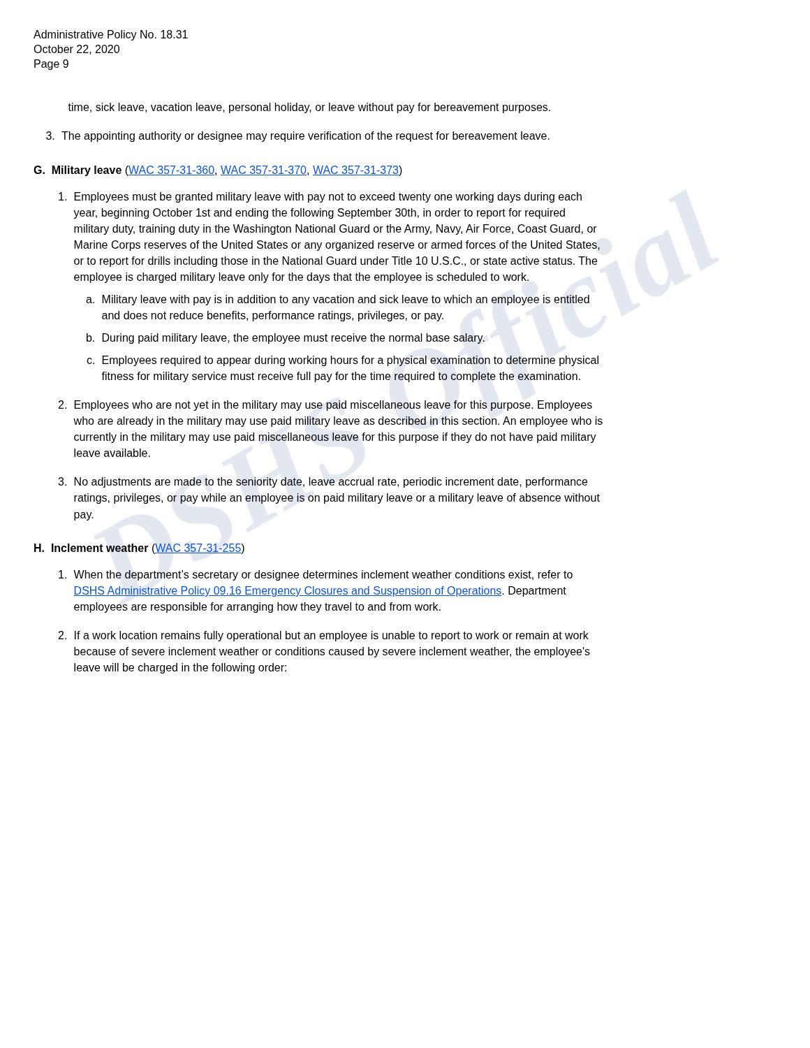DSHS Official
Administrative Policy No. 18.31
October 22, 2020
Page 9
time, sick leave, vacation leave, personal holiday, or leave without pay for bereavement purposes.
The appointing authority or designee may require verification of the request for bereavement leave.
G. Military leave (WAC 357-31-360, WAC 357-31-370, WAC 357-31-373)
Employees must be granted military leave with pay not to exceed twenty one working days during each year, beginning October 1st and ending the following September 30th, in order to report for required military duty, training duty in the Washington National Guard or the Army, Navy, Air Force, Coast Guard, or Marine Corps reserves of the United States or any organized reserve or armed forces of the United States, or to report for drills including those in the National Guard under Title 10 U.S.C., or state active status. The employee is charged military leave only for the days that the employee is scheduled to work.
Military leave with pay is in addition to any vacation and sick leave to which an employee is entitled and does not reduce benefits, performance ratings, privileges, or pay.
During paid military leave, the employee must receive the normal base salary.
Employees required to appear during working hours for a physical examination to determine physical fitness for military service must receive full pay for the time required to complete the examination.
Employees who are not yet in the military may use paid miscellaneous leave for this purpose. Employees who are already in the military may use paid military leave as described in this section. An employee who is currently in the military may use paid miscellaneous leave for this purpose if they do not have paid military leave available.
No adjustments are made to the seniority date, leave accrual rate, periodic increment date, performance ratings, privileges, or pay while an employee is on paid military leave or a military leave of absence without pay.
H. Inclement weather (WAC 357-31-255)
When the department’s secretary or designee determines inclement weather conditions exist, refer to DSHS Administrative Policy 09.16 Emergency Closures and Suspension of Operations. Department employees are responsible for arranging how they travel to and from work.
If a work location remains fully operational but an employee is unable to report to work or remain at work because of severe inclement weather or conditions caused by severe inclement weather, the employee's leave will be charged in the following order: